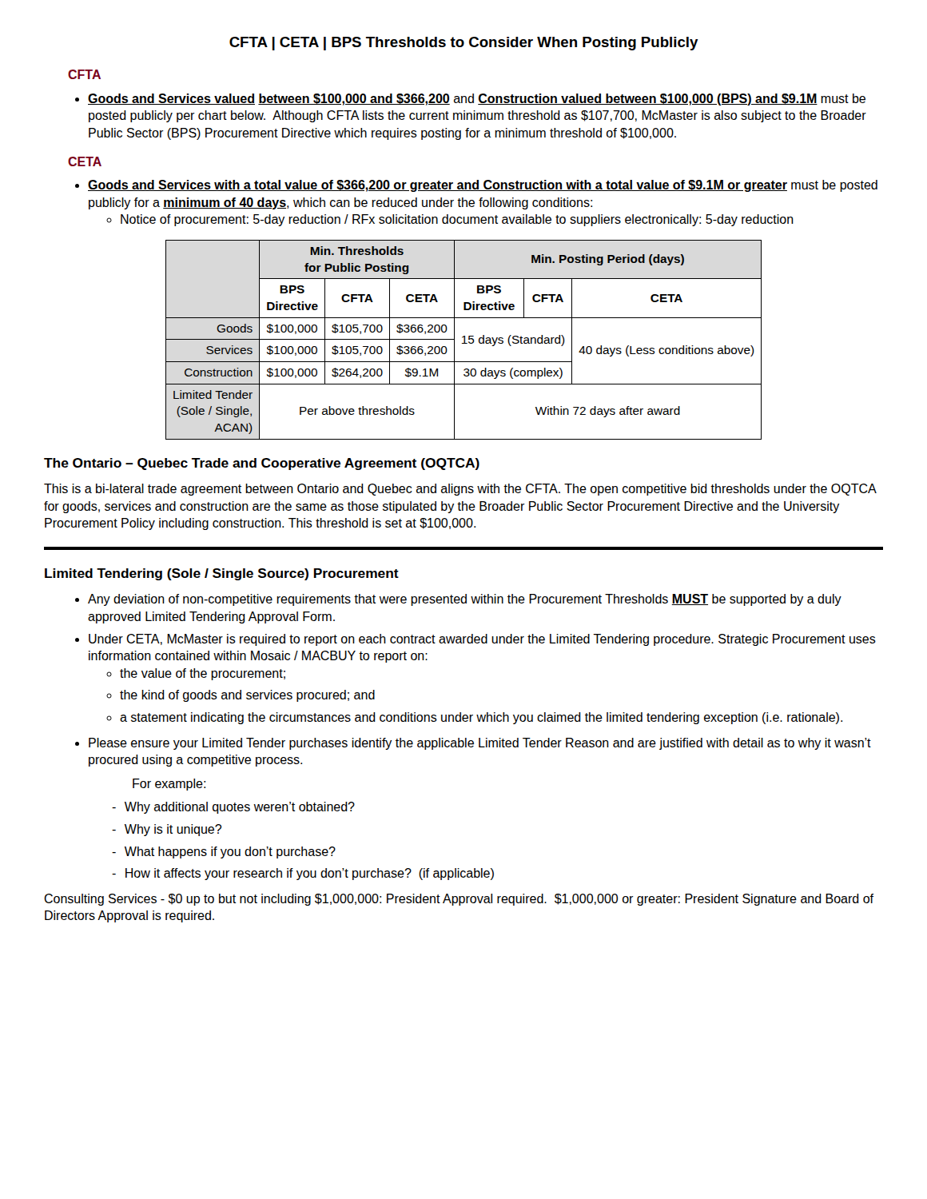CFTA | CETA | BPS Thresholds to Consider When Posting Publicly
CFTA
Goods and Services valued between $100,000 and $366,200 and Construction valued between $100,000 (BPS) and $9.1M must be posted publicly per chart below. Although CFTA lists the current minimum threshold as $107,700, McMaster is also subject to the Broader Public Sector (BPS) Procurement Directive which requires posting for a minimum threshold of $100,000.
CETA
Goods and Services with a total value of $366,200 or greater and Construction with a total value of $9.1M or greater must be posted publicly for a minimum of 40 days, which can be reduced under the following conditions:
Notice of procurement: 5-day reduction / RFx solicitation document available to suppliers electronically: 5-day reduction
| | Min. Thresholds for Public Posting | Min. Posting Period (days) |
| --- | --- | --- |
| BPS Directive | CFTA | CETA | BPS Directive | CFTA | CETA |
| Goods | $100,000 | $105,700 | $366,200 | 15 days (Standard) | 40 days (Less conditions above) |
| Services | $100,000 | $105,700 | $366,200 |
| Construction | $100,000 | $264,200 | $9.1M | 30 days (complex) |
| Limited Tender (Sole / Single, ACAN) | Per above thresholds | Within 72 days after award |
The Ontario – Quebec Trade and Cooperative Agreement (OQTCA)
This is a bi-lateral trade agreement between Ontario and Quebec and aligns with the CFTA. The open competitive bid thresholds under the OQTCA for goods, services and construction are the same as those stipulated by the Broader Public Sector Procurement Directive and the University Procurement Policy including construction. This threshold is set at $100,000.
Limited Tendering (Sole / Single Source) Procurement
Any deviation of non-competitive requirements that were presented within the Procurement Thresholds MUST be supported by a duly approved Limited Tendering Approval Form.
Under CETA, McMaster is required to report on each contract awarded under the Limited Tendering procedure. Strategic Procurement uses information contained within Mosaic / MACBUY to report on:
the value of the procurement;
the kind of goods and services procured; and
a statement indicating the circumstances and conditions under which you claimed the limited tendering exception (i.e. rationale).
Please ensure your Limited Tender purchases identify the applicable Limited Tender Reason and are justified with detail as to why it wasn’t procured using a competitive process.
For example:
Why additional quotes weren’t obtained?
Why is it unique?
What happens if you don’t purchase?
How it affects your research if you don’t purchase? (if applicable)
Consulting Services - $0 up to but not including $1,000,000: President Approval required. $1,000,000 or greater: President Signature and Board of Directors Approval is required.